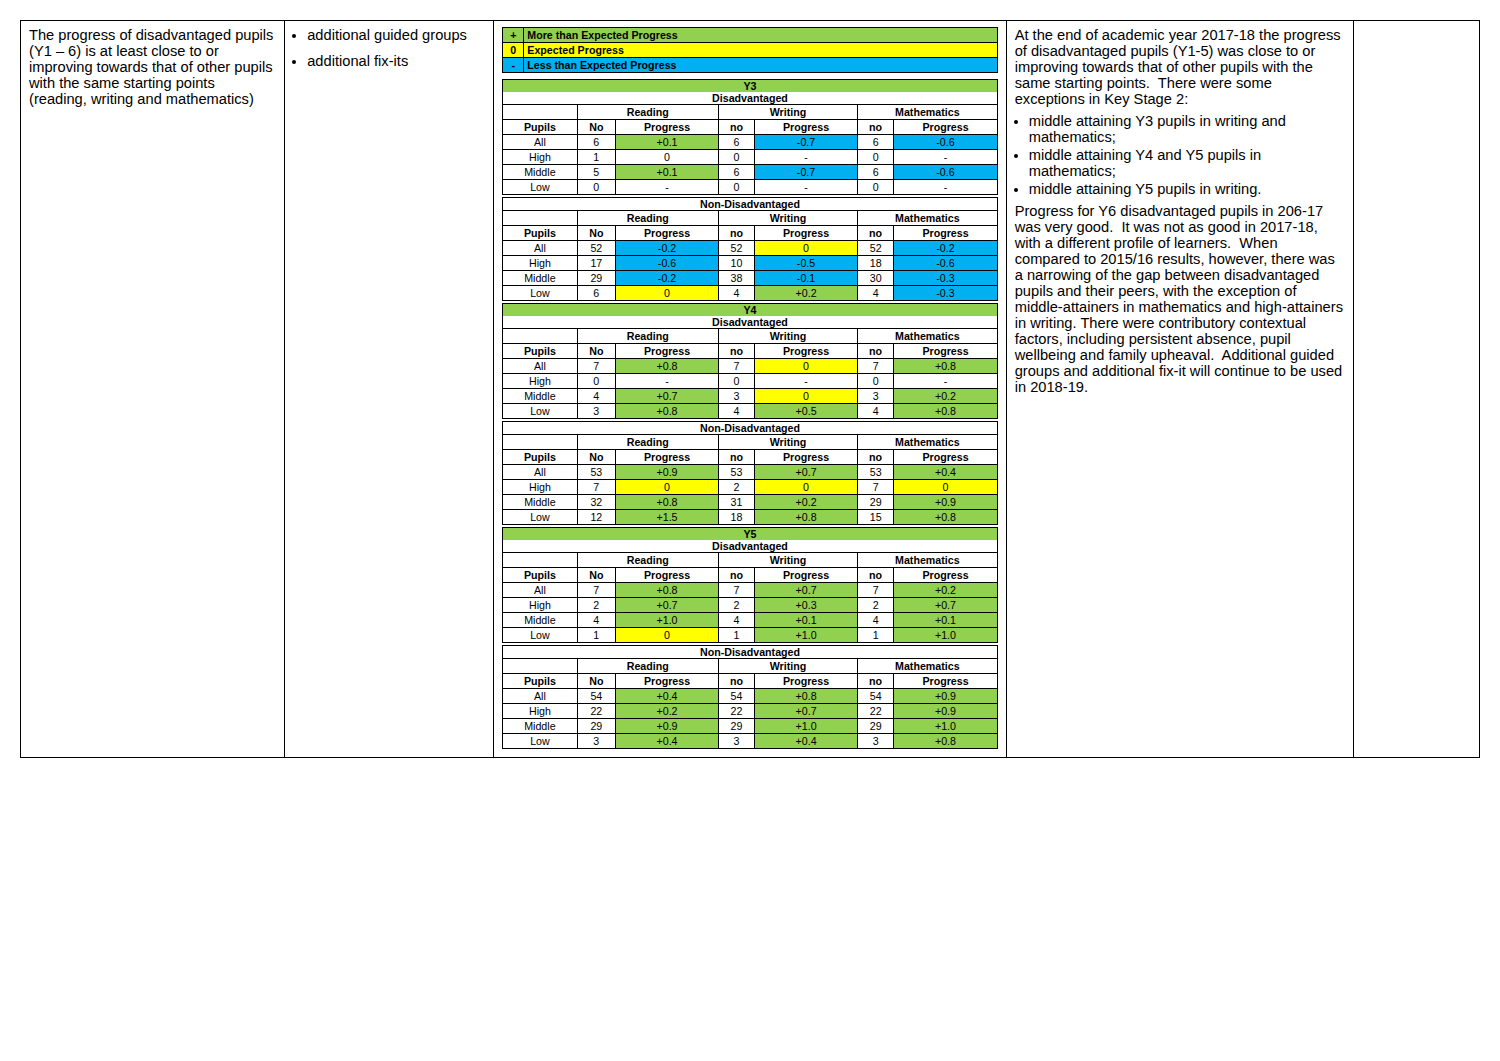| The progress of disadvantaged pupils (Y1 – 6) is at least close to or improving towards that of other pupils with the same starting points (reading, writing and mathematics) | additional guided groups additional fix-its | / + / More than Expected Progress / / 0 / Expected Progress / / - / Less than Expected Progress / Y3 Disadvantaged / / Reading / Writing / Mathematics / / --- / --- / --- / --- / / Pupils / No / Progress / no / Progress / no / Progress / / All / 6 / +0.1 / 6 / -0.7 / 6 / -0.6 / / High / 1 / 0 / 0 / - / 0 / - / / Middle / 5 / +0.1 / 6 / -0.7 / 6 / -0.6 / / Low / 0 / - / 0 / - / 0 / - / Non-Disadvantaged / / Reading / Writing / Mathematics / / --- / --- / --- / --- / / Pupils / No / Progress / no / Progress / no / Progress / / All / 52 / -0.2 / 52 / 0 / 52 / -0.2 / / High / 17 / -0.6 / 10 / -0.5 / 18 / -0.6 / / Middle / 29 / -0.2 / 38 / -0.1 / 30 / -0.3 / / Low / 6 / 0 / 4 / +0.2 / 4 / -0.3 / Y4 Disadvantaged / / Reading / Writing / Mathematics / / --- / --- / --- / --- / / Pupils / No / Progress / no / Progress / no / Progress / / All / 7 / +0.8 / 7 / 0 / 7 / +0.8 / / High / 0 / - / 0 / - / 0 / - / / Middle / 4 / +0.7 / 3 / 0 / 3 / +0.2 / / Low / 3 / +0.8 / 4 / +0.5 / 4 / +0.8 / Non-Disadvantaged / / Reading / Writing / Mathematics / / --- / --- / --- / --- / / Pupils / No / Progress / no / Progress / no / Progress / / All / 53 / +0.9 / 53 / +0.7 / 53 / +0.4 / / High / 7 / 0 / 2 / 0 / 7 / 0 / / Middle / 32 / +0.8 / 31 / +0.2 / 29 / +0.9 / / Low / 12 / +1.5 / 18 / +0.8 / 15 / +0.8 / Y5 Disadvantaged / / Reading / Writing / Mathematics / / --- / --- / --- / --- / / Pupils / No / Progress / no / Progress / no / Progress / / All / 7 / +0.8 / 7 / +0.7 / 7 / +0.2 / / High / 2 / +0.7 / 2 / +0.3 / 2 / +0.7 / / Middle / 4 / +1.0 / 4 / +0.1 / 4 / +0.1 / / Low / 1 / 0 / 1 / +1.0 / 1 / +1.0 / Non-Disadvantaged / / Reading / Writing / Mathematics / / --- / --- / --- / --- / / Pupils / No / Progress / no / Progress / no / Progress / / All / 54 / +0.4 / 54 / +0.8 / 54 / +0.9 / / High / 22 / +0.2 / 22 / +0.7 / 22 / +0.9 / / Middle / 29 / +0.9 / 29 / +1.0 / 29 / +1.0 / / Low / 3 / +0.4 / 3 / +0.4 / 3 / +0.8 / | At the end of academic year 2017-18 the progress of disadvantaged pupils (Y1-5) was close to or improving towards that of other pupils with the same starting points. There were some exceptions in Key Stage 2: middle attaining Y3 pupils in writing and mathematics; middle attaining Y4 and Y5 pupils in mathematics; middle attaining Y5 pupils in writing. Progress for Y6 disadvantaged pupils in 206-17 was very good. It was not as good in 2017-18, with a different profile of learners. When compared to 2015/16 results, however, there was a narrowing of the gap between disadvantaged pupils and their peers, with the exception of middle-attainers in mathematics and high-attainers in writing. There were contributory contextual factors, including persistent absence, pupil wellbeing and family upheaval. Additional guided groups and additional fix-it will continue to be used in 2018-19. | |